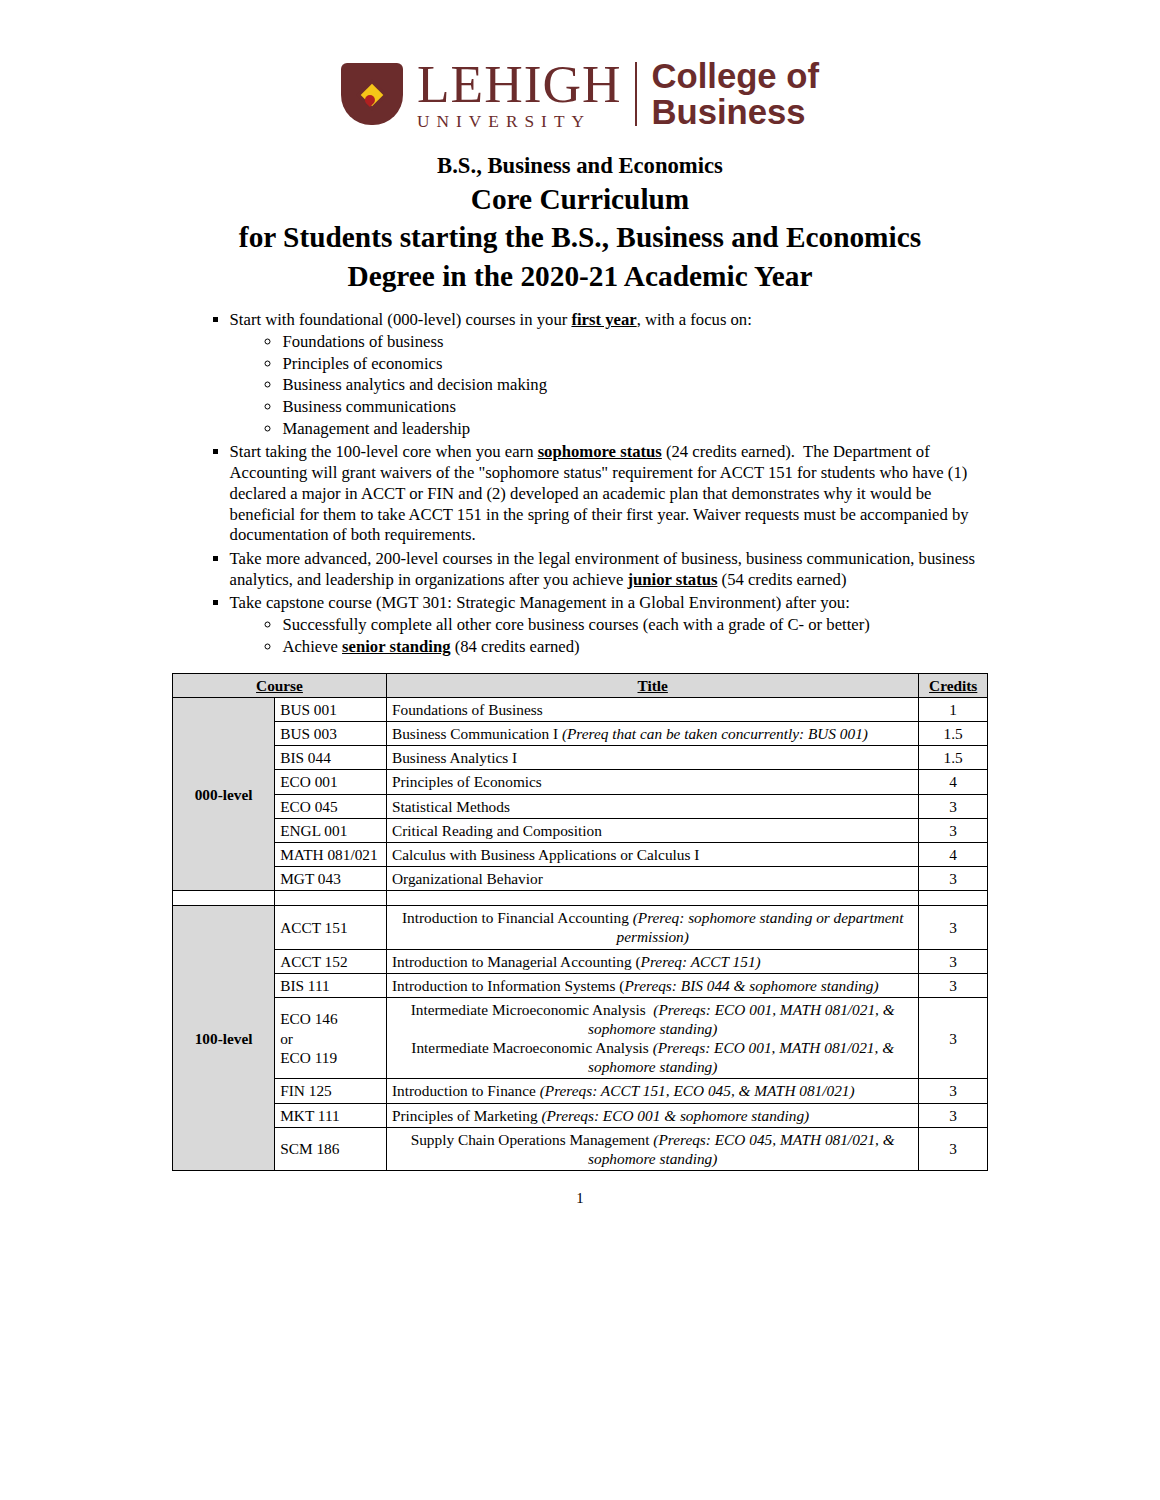LEHIGH UNIVERSITY College of
Business
B.S., Business and Economics Core Curriculum for Students starting the B.S., Business and Economics Degree in the 2020-21 Academic Year
Start with foundational (000-level) courses in your first year, with a focus on:
Foundations of business
Principles of economics
Business analytics and decision making
Business communications
Management and leadership
Start taking the 100-level core when you earn sophomore status (24 credits earned). The Department of Accounting will grant waivers of the "sophomore status" requirement for ACCT 151 for students who have (1) declared a major in ACCT or FIN and (2) developed an academic plan that demonstrates why it would be beneficial for them to take ACCT 151 in the spring of their first year. Waiver requests must be accompanied by documentation of both requirements.
Take more advanced, 200-level courses in the legal environment of business, business communication, business analytics, and leadership in organizations after you achieve junior status (54 credits earned)
Take capstone course (MGT 301: Strategic Management in a Global Environment) after you:
Successfully complete all other core business courses (each with a grade of C- or better)
Achieve senior standing (84 credits earned)
| Course | Title | Credits |
| --- | --- | --- |
| 000-level | BUS 001 | Foundations of Business | 1 |
| BUS 003 | Business Communication I (Prereq that can be taken concurrently: BUS 001) | 1.5 |
| BIS 044 | Business Analytics I | 1.5 |
| ECO 001 | Principles of Economics | 4 |
| ECO 045 | Statistical Methods | 3 |
| ENGL 001 | Critical Reading and Composition | 3 |
| MATH 081/021 | Calculus with Business Applications or Calculus I | 4 |
| MGT 043 | Organizational Behavior | 3 |
| 100-level | ACCT 151 | Introduction to Financial Accounting (Prereq: sophomore standing or department permission) | 3 |
| ACCT 152 | Introduction to Managerial Accounting ( Prereq: ACCT 151) | 3 |
| BIS 111 | Introduction to Information Systems ( Prereqs: BIS 044 & sophomore standing) | 3 |
| ECO 146 or ECO 119 | Intermediate Microeconomic Analysis (Prereqs: ECO 001, MATH 081/021, & sophomore standing) Intermediate Macroeconomic Analysis (Prereqs: ECO 001, MATH 081/021, & sophomore standing) | 3 |
| FIN 125 | Introduction to Finance (Prereqs: ACCT 151, ECO 045, & MATH 081/021) | 3 |
| MKT 111 | Principles of Marketing (Prereqs: ECO 001 & sophomore standing) | 3 |
| SCM 186 | Supply Chain Operations Management (Prereqs: ECO 045, MATH 081/021, & sophomore standing) | 3 |
1